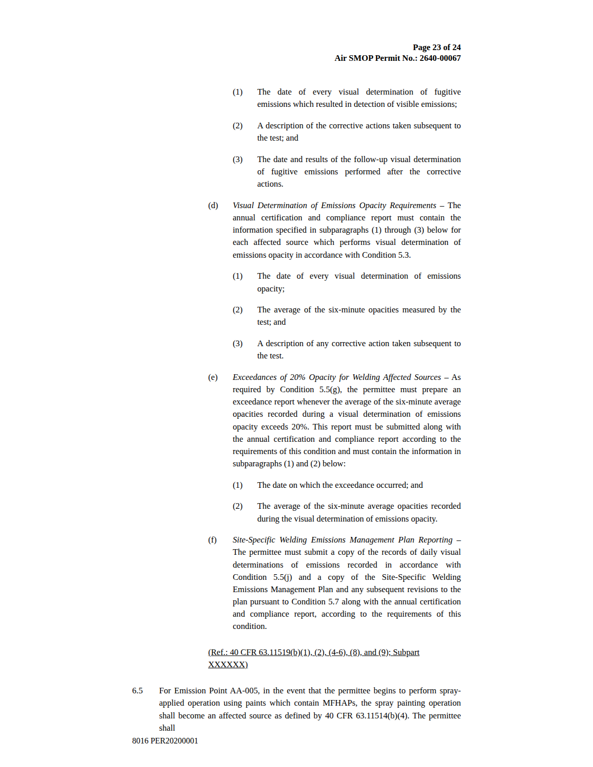Page 23 of 24
Air SMOP Permit No.: 2640-00067
(1) The date of every visual determination of fugitive emissions which resulted in detection of visible emissions;
(2) A description of the corrective actions taken subsequent to the test; and
(3) The date and results of the follow-up visual determination of fugitive emissions performed after the corrective actions.
(d) Visual Determination of Emissions Opacity Requirements – The annual certification and compliance report must contain the information specified in subparagraphs (1) through (3) below for each affected source which performs visual determination of emissions opacity in accordance with Condition 5.3.
(1) The date of every visual determination of emissions opacity;
(2) The average of the six-minute opacities measured by the test; and
(3) A description of any corrective action taken subsequent to the test.
(e) Exceedances of 20% Opacity for Welding Affected Sources – As required by Condition 5.5(g), the permittee must prepare an exceedance report whenever the average of the six-minute average opacities recorded during a visual determination of emissions opacity exceeds 20%. This report must be submitted along with the annual certification and compliance report according to the requirements of this condition and must contain the information in subparagraphs (1) and (2) below:
(1) The date on which the exceedance occurred; and
(2) The average of the six-minute average opacities recorded during the visual determination of emissions opacity.
(f) Site-Specific Welding Emissions Management Plan Reporting – The permittee must submit a copy of the records of daily visual determinations of emissions recorded in accordance with Condition 5.5(j) and a copy of the Site-Specific Welding Emissions Management Plan and any subsequent revisions to the plan pursuant to Condition 5.7 along with the annual certification and compliance report, according to the requirements of this condition.
(Ref.: 40 CFR 63.11519(b)(1), (2), (4-6), (8), and (9); Subpart XXXXXX)
6.5 For Emission Point AA-005, in the event that the permittee begins to perform spray-applied operation using paints which contain MFHAPs, the spray painting operation shall become an affected source as defined by 40 CFR 63.11514(b)(4). The permittee shall
8016 PER20200001